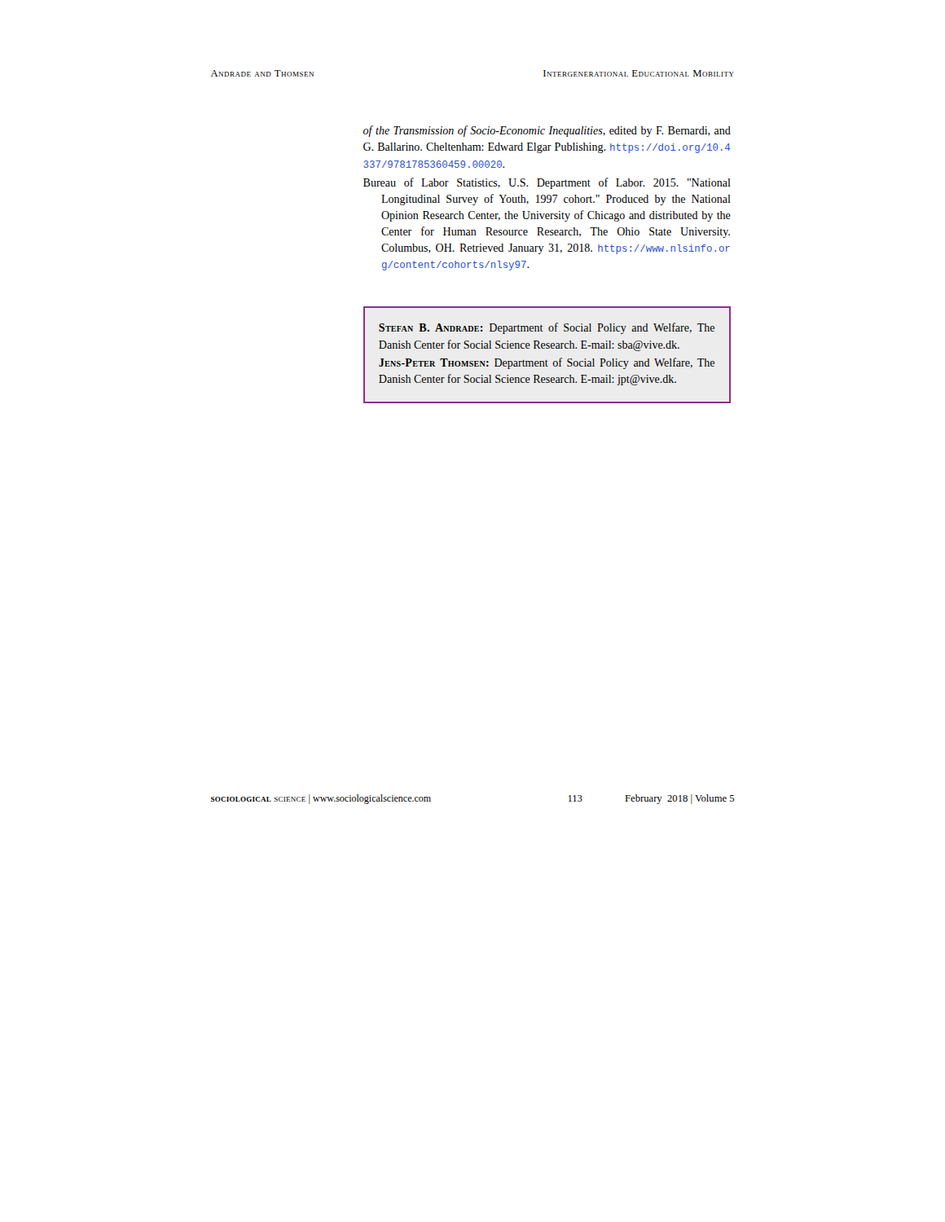Andrade and Thomsen Intergenerational Educational Mobility
of the Transmission of Socio-Economic Inequalities, edited by F. Bernardi, and G. Ballarino. Cheltenham: Edward Elgar Publishing. https://doi.org/10.4337/9781785360459.00020.
Bureau of Labor Statistics, U.S. Department of Labor. 2015. "National Longitudinal Survey of Youth, 1997 cohort." Produced by the National Opinion Research Center, the University of Chicago and distributed by the Center for Human Resource Research, The Ohio State University. Columbus, OH. Retrieved January 31, 2018. https://www.nlsinfo.org/content/cohorts/nlsy97.
Stefan B. Andrade: Department of Social Policy and Welfare, The Danish Center for Social Science Research. E-mail: sba@vive.dk.
Jens-Peter Thomsen: Department of Social Policy and Welfare, The Danish Center for Social Science Research. E-mail: jpt@vive.dk.
sociological science | www.sociologicalscience.com
113
February 2018 | Volume 5